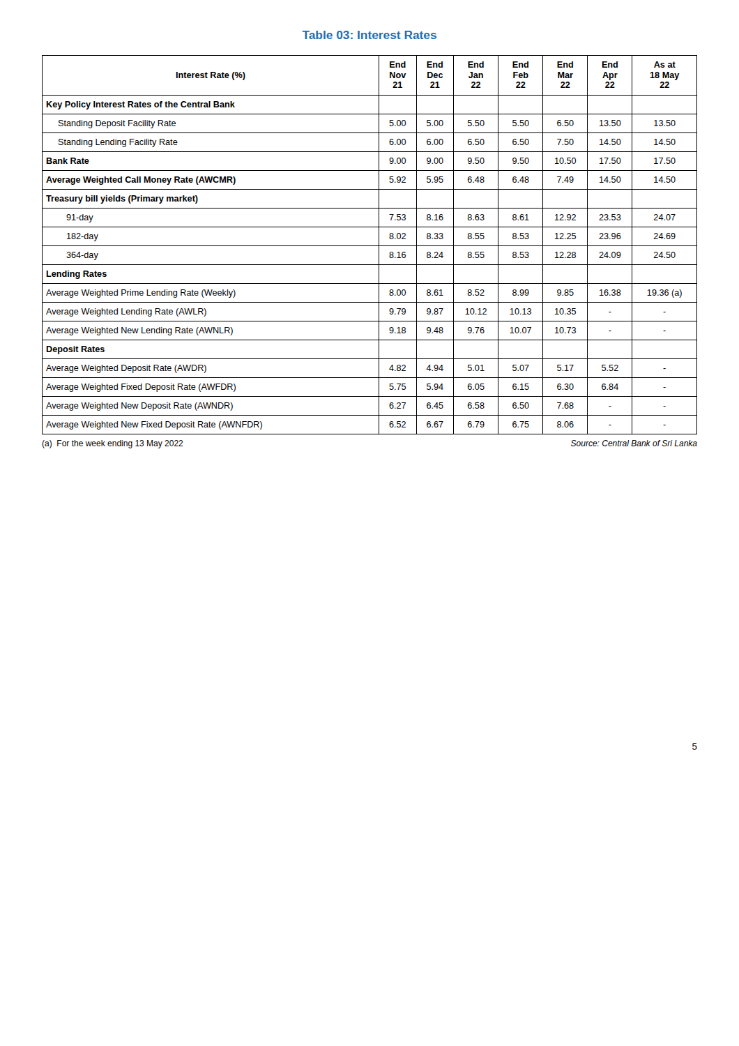Table 03: Interest Rates
| Interest Rate (%) | End Nov 21 | End Dec 21 | End Jan 22 | End Feb 22 | End Mar 22 | End Apr 22 | As at 18 May 22 |
| --- | --- | --- | --- | --- | --- | --- | --- |
| Key Policy Interest Rates of the Central Bank | | | | | | | |
| Standing Deposit Facility Rate | 5.00 | 5.00 | 5.50 | 5.50 | 6.50 | 13.50 | 13.50 |
| Standing Lending Facility Rate | 6.00 | 6.00 | 6.50 | 6.50 | 7.50 | 14.50 | 14.50 |
| Bank Rate | 9.00 | 9.00 | 9.50 | 9.50 | 10.50 | 17.50 | 17.50 |
| Average Weighted Call Money Rate (AWCMR) | 5.92 | 5.95 | 6.48 | 6.48 | 7.49 | 14.50 | 14.50 |
| Treasury bill yields (Primary market) | | | | | | | |
| 91-day | 7.53 | 8.16 | 8.63 | 8.61 | 12.92 | 23.53 | 24.07 |
| 182-day | 8.02 | 8.33 | 8.55 | 8.53 | 12.25 | 23.96 | 24.69 |
| 364-day | 8.16 | 8.24 | 8.55 | 8.53 | 12.28 | 24.09 | 24.50 |
| Lending Rates | | | | | | | |
| Average Weighted Prime Lending Rate (Weekly) | 8.00 | 8.61 | 8.52 | 8.99 | 9.85 | 16.38 | 19.36 (a) |
| Average Weighted Lending Rate (AWLR) | 9.79 | 9.87 | 10.12 | 10.13 | 10.35 | - | - |
| Average Weighted New Lending Rate (AWNLR) | 9.18 | 9.48 | 9.76 | 10.07 | 10.73 | - | - |
| Deposit Rates | | | | | | | |
| Average Weighted Deposit Rate (AWDR) | 4.82 | 4.94 | 5.01 | 5.07 | 5.17 | 5.52 | - |
| Average Weighted Fixed Deposit Rate (AWFDR) | 5.75 | 5.94 | 6.05 | 6.15 | 6.30 | 6.84 | - |
| Average Weighted New Deposit Rate (AWNDR) | 6.27 | 6.45 | 6.58 | 6.50 | 7.68 | - | - |
| Average Weighted New Fixed Deposit Rate (AWNFDR) | 6.52 | 6.67 | 6.79 | 6.75 | 8.06 | - | - |
(a) For the week ending 13 May 2022 Source: Central Bank of Sri Lanka
5